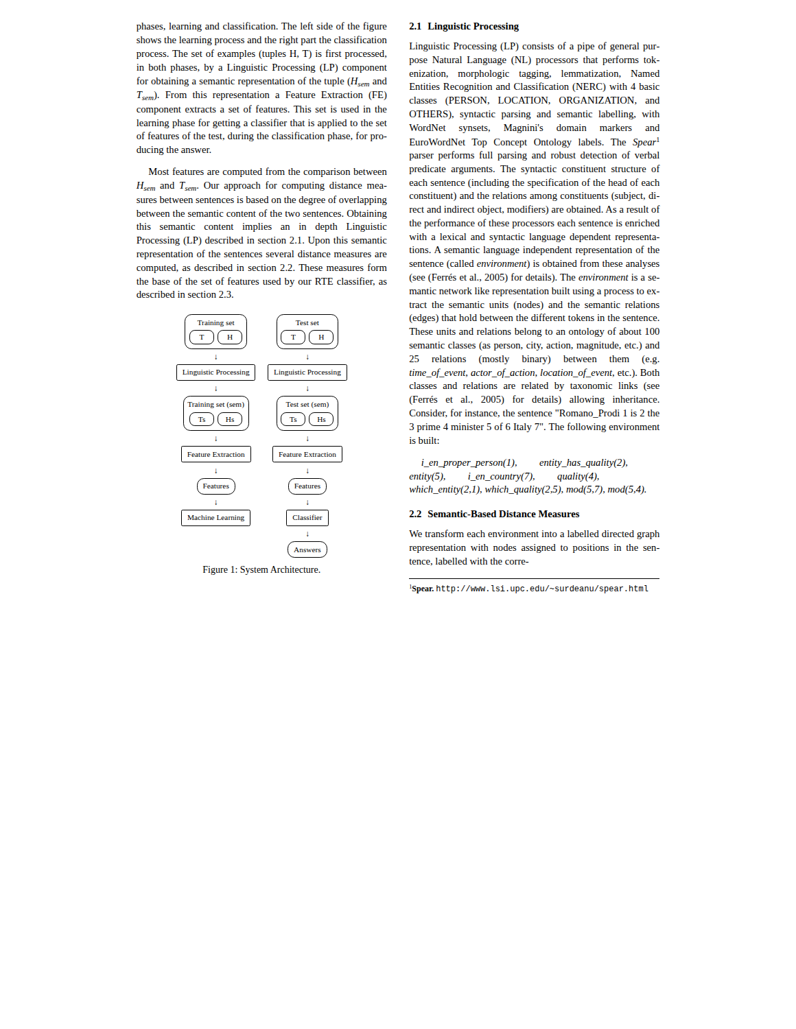phases, learning and classification. The left side of the figure shows the learning process and the right part the classification process. The set of examples (tuples H, T) is first processed, in both phases, by a Linguistic Processing (LP) component for obtaining a semantic representation of the tuple (Hsem and Tsem). From this representation a Feature Extraction (FE) component extracts a set of features. This set is used in the learning phase for getting a classifier that is applied to the set of features of the test, during the classification phase, for producing the answer.
Most features are computed from the comparison between Hsem and Tsem. Our approach for computing distance measures between sentences is based on the degree of overlapping between the semantic content of the two sentences. Obtaining this semantic content implies an in depth Linguistic Processing (LP) described in section 2.1. Upon this semantic representation of the sentences several distance measures are computed, as described in section 2.2. These measures form the base of the set of features used by our RTE classifier, as described in section 2.3.
Training set
TH
↓
Linguistic Processing
↓
Training set (sem)
Ts Hs
↓
Feature Extraction
↓
Features
↓
Machine Learning
Test set
TH
↓
Linguistic Processing
↓
Test set (sem)
Ts Hs
↓
Feature Extraction
↓
Features
↓
Classifier
↓
Answers
Figure 1: System Architecture.
2.1 Linguistic Processing
Linguistic Processing (LP) consists of a pipe of general purpose Natural Language (NL) processors that performs tokenization, morphologic tagging, lemmatization, Named Entities Recognition and Classification (NERC) with 4 basic classes (PERSON, LOCATION, ORGANIZATION, and OTHERS), syntactic parsing and semantic labelling, with WordNet synsets, Magnini's domain markers and EuroWordNet Top Concept Ontology labels. The Spear1 parser performs full parsing and robust detection of verbal predicate arguments. The syntactic constituent structure of each sentence (including the specification of the head of each constituent) and the relations among constituents (subject, direct and indirect object, modifiers) are obtained. As a result of the performance of these processors each sentence is enriched with a lexical and syntactic language dependent representations. A semantic language independent representation of the sentence (called environment) is obtained from these analyses (see (Ferrés et al., 2005) for details). The environment is a semantic network like representation built using a process to extract the semantic units (nodes) and the semantic relations (edges) that hold between the different tokens in the sentence. These units and relations belong to an ontology of about 100 semantic classes (as person, city, action, magnitude, etc.) and 25 relations (mostly binary) between them (e.g. time_of_event, actor_of_action, location_of_event, etc.). Both classes and relations are related by taxonomic links (see (Ferrés et al., 2005) for details) allowing inheritance. Consider, for instance, the sentence "Romano_Prodi 1 is 2 the 3 prime 4 minister 5 of 6 Italy 7". The following environment is built:
i_en_proper_person(1), entity_has_quality(2), entity(5), i_en_country(7), quality(4), which_entity(2,1), which_quality(2,5), mod(5,7), mod(5,4).
2.2 Semantic-Based Distance Measures
We transform each environment into a labelled directed graph representation with nodes assigned to positions in the sentence, labelled with the corre-
1Spear. http://www.lsi.upc.edu/~surdeanu/spear.html